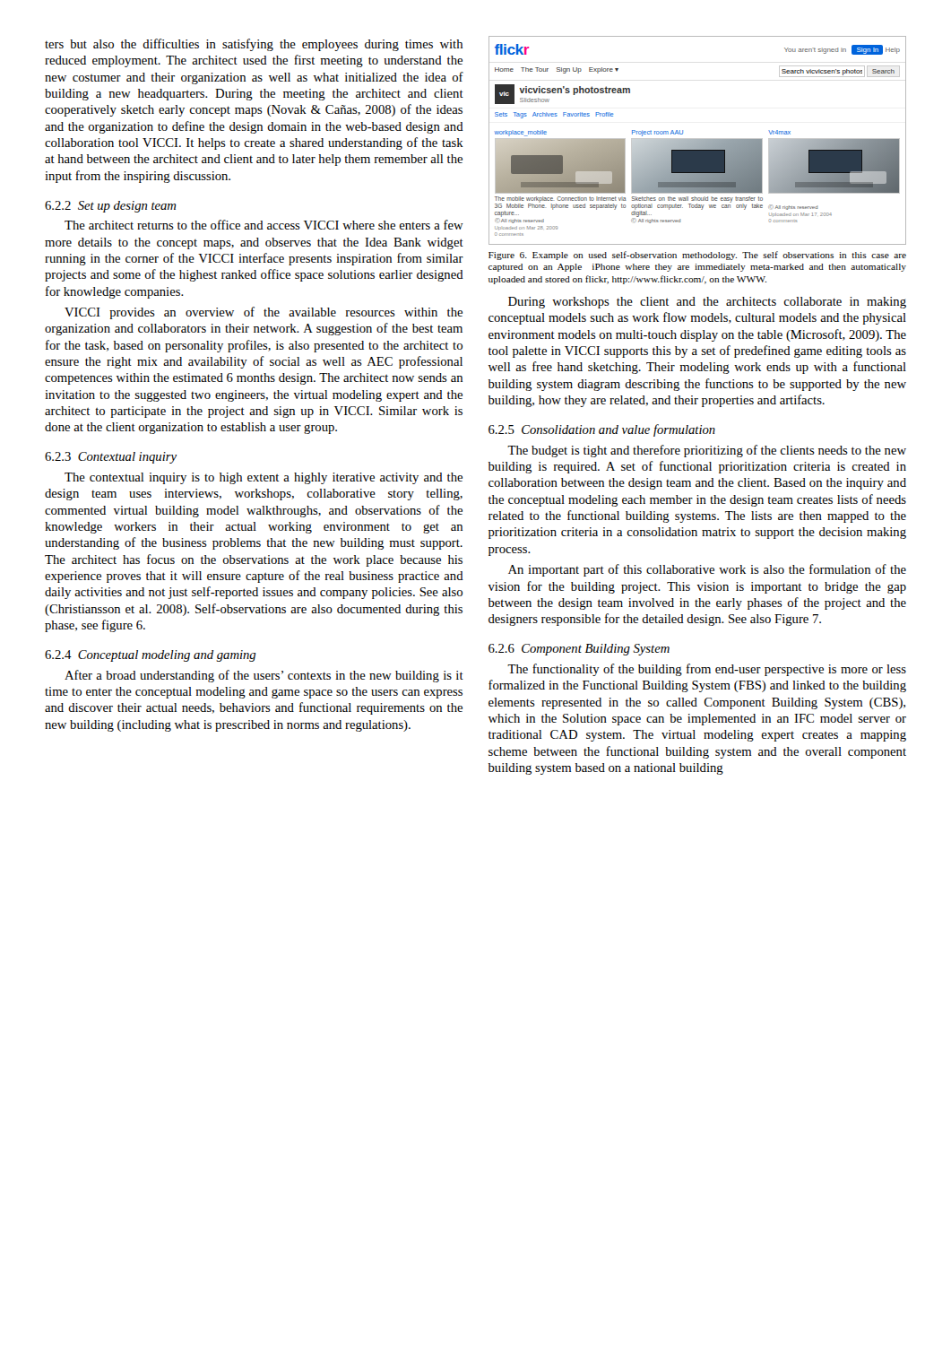ters but also the difficulties in satisfying the employees during times with reduced employment. The architect used the first meeting to understand the new costumer and their organization as well as what initialized the idea of building a new headquarters. During the meeting the architect and client cooperatively sketch early concept maps (Novak & Cañas, 2008) of the ideas and the organization to define the design domain in the web-based design and collaboration tool VICCI. It helps to create a shared understanding of the task at hand between the architect and client and to later help them remember all the input from the inspiring discussion.
6.2.2 Set up design team
The architect returns to the office and access VICCI where she enters a few more details to the concept maps, and observes that the Idea Bank widget running in the corner of the VICCI interface presents inspiration from similar projects and some of the highest ranked office space solutions earlier designed for knowledge companies.
VICCI provides an overview of the available resources within the organization and collaborators in their network. A suggestion of the best team for the task, based on personality profiles, is also presented to the architect to ensure the right mix and availability of social as well as AEC professional competences within the estimated 6 months design. The architect now sends an invitation to the suggested two engineers, the virtual modeling expert and the architect to participate in the project and sign up in VICCI. Similar work is done at the client organization to establish a user group.
6.2.3 Contextual inquiry
The contextual inquiry is to high extent a highly iterative activity and the design team uses interviews, workshops, collaborative story telling, commented virtual building model walkthroughs, and observations of the knowledge workers in their actual working environment to get an understanding of the business problems that the new building must support. The architect has focus on the observations at the work place because his experience proves that it will ensure capture of the real business practice and daily activities and not just self-reported issues and company policies. See also (Christiansson et al. 2008). Self-observations are also documented during this phase, see figure 6.
6.2.4 Conceptual modeling and gaming
After a broad understanding of the users’ contexts in the new building is it time to enter the conceptual modeling and game space so the users can express and discover their actual needs, behaviors and functional requirements on the new building (including what is prescribed in norms and regulations).
flick r
You aren't signed in Sign In Help
Home The Tour Sign Up Explore ▾
Search
vic
vicvicsen's photostream
Slideshow
Sets Tags Archives Favorites Profile
workplace_mobile
The mobile workplace. Connection to Internet via 3G Mobile Phone. Iphone used separately to capture...
Ⓒ All rights reserved
Uploaded on Mar 28, 2009
0 comments
Project room AAU
Sketches on the wall should be easy transfer to optional computer. Today we can only take digital...
Ⓒ All rights reserved
Vr4max
Ⓒ All rights reserved
Uploaded on Mar 17, 2004
0 comments
Figure 6. Example on used self-observation methodology. The self observations in this case are captured on an Apple iPhone where they are immediately meta-marked and then automatically uploaded and stored on flickr, http://www.flickr.com/, on the WWW.
During workshops the client and the architects collaborate in making conceptual models such as work flow models, cultural models and the physical environment models on multi-touch display on the table (Microsoft, 2009). The tool palette in VICCI supports this by a set of predefined game editing tools as well as free hand sketching. Their modeling work ends up with a functional building system diagram describing the functions to be supported by the new building, how they are related, and their properties and artifacts.
6.2.5 Consolidation and value formulation
The budget is tight and therefore prioritizing of the clients needs to the new building is required. A set of functional prioritization criteria is created in collaboration between the design team and the client. Based on the inquiry and the conceptual modeling each member in the design team creates lists of needs related to the functional building systems. The lists are then mapped to the prioritization criteria in a consolidation matrix to support the decision making process.
An important part of this collaborative work is also the formulation of the vision for the building project. This vision is important to bridge the gap between the design team involved in the early phases of the project and the designers responsible for the detailed design. See also Figure 7.
6.2.6 Component Building System
The functionality of the building from end-user perspective is more or less formalized in the Functional Building System (FBS) and linked to the building elements represented in the so called Component Building System (CBS), which in the Solution space can be implemented in an IFC model server or traditional CAD system. The virtual modeling expert creates a mapping scheme between the functional building system and the overall component building system based on a national building